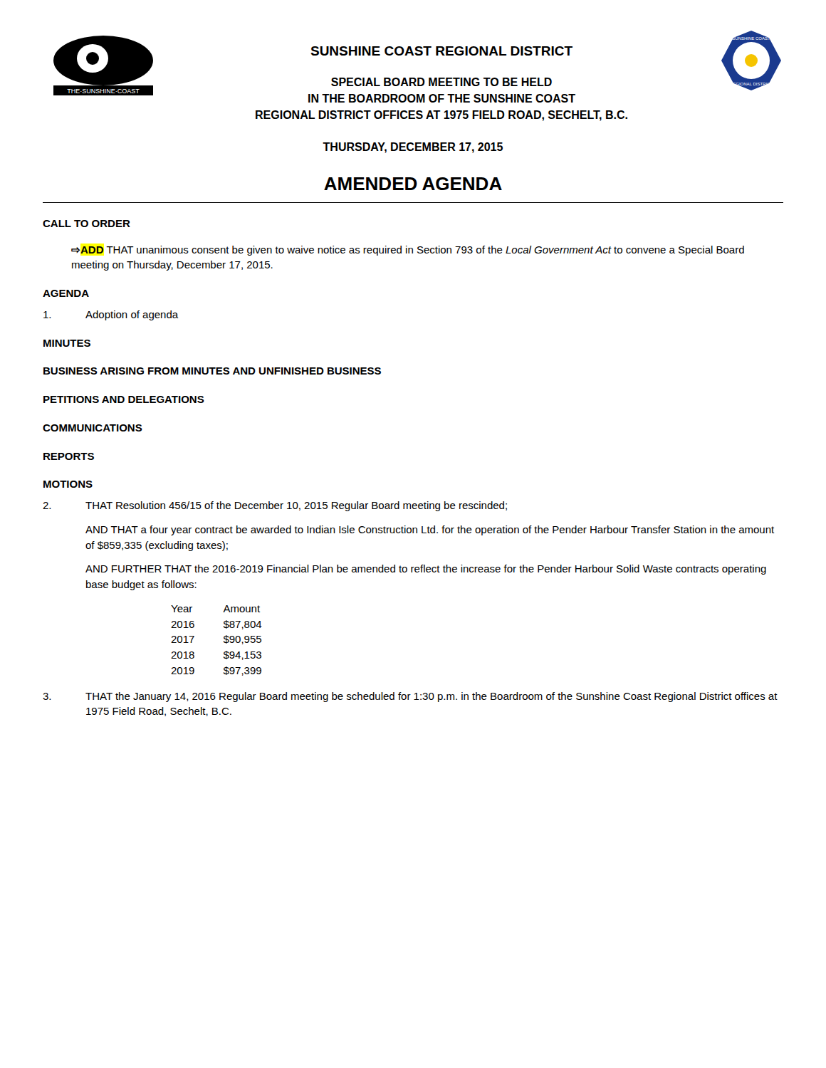SUNSHINE COAST REGIONAL DISTRICT
SPECIAL BOARD MEETING TO BE HELD
IN THE BOARDROOM OF THE SUNSHINE COAST
REGIONAL DISTRICT OFFICES AT 1975 FIELD ROAD, SECHELT, B.C.
THURSDAY, DECEMBER 17, 2015
AMENDED AGENDA
CALL TO ORDER
⇨ADD THAT unanimous consent be given to waive notice as required in Section 793 of the Local Government Act to convene a Special Board meeting on Thursday, December 17, 2015.
AGENDA
1. Adoption of agenda
MINUTES
BUSINESS ARISING FROM MINUTES AND UNFINISHED BUSINESS
PETITIONS AND DELEGATIONS
COMMUNICATIONS
REPORTS
MOTIONS
2.
THAT Resolution 456/15 of the December 10, 2015 Regular Board meeting be rescinded;
AND THAT a four year contract be awarded to Indian Isle Construction Ltd. for the operation of the Pender Harbour Transfer Station in the amount of $859,335 (excluding taxes);
AND FURTHER THAT the 2016-2019 Financial Plan be amended to reflect the increase for the Pender Harbour Solid Waste contracts operating base budget as follows:
| Year | Amount |
| 2016 | $87,804 |
| 2017 | $90,955 |
| 2018 | $94,153 |
| 2019 | $97,399 |
3. THAT the January 14, 2016 Regular Board meeting be scheduled for 1:30 p.m. in the Boardroom of the Sunshine Coast Regional District offices at 1975 Field Road, Sechelt, B.C.